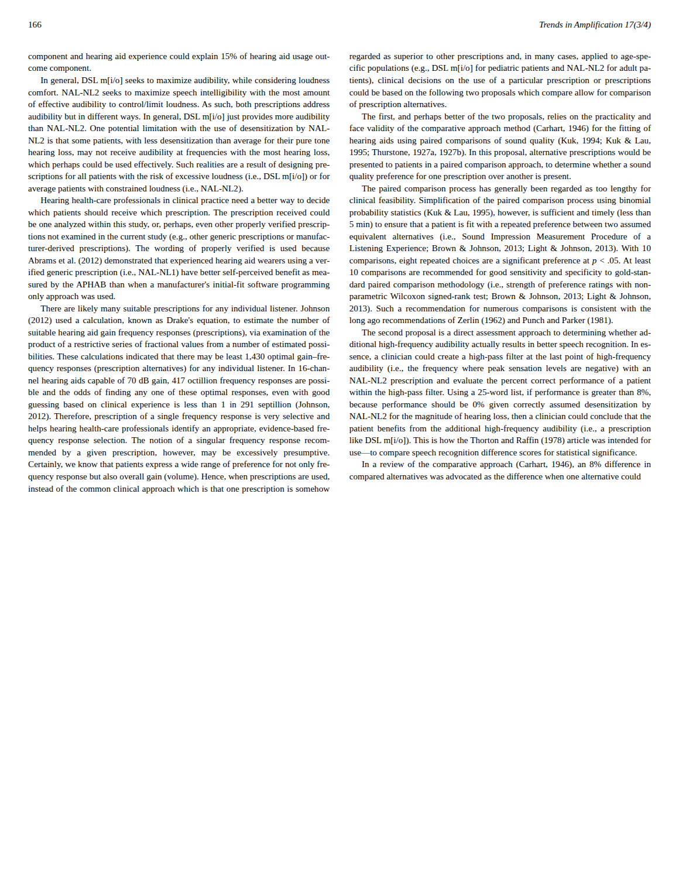166 Trends in Amplification 17(3/4)
component and hearing aid experience could explain 15% of hearing aid usage outcome component.
In general, DSL m[i/o] seeks to maximize audibility, while considering loudness comfort. NAL-NL2 seeks to maximize speech intelligibility with the most amount of effective audibility to control/limit loudness. As such, both prescriptions address audibility but in different ways. In general, DSL m[i/o] just provides more audibility than NAL-NL2. One potential limitation with the use of desensitization by NAL-NL2 is that some patients, with less desensitization than average for their pure tone hearing loss, may not receive audibility at frequencies with the most hearing loss, which perhaps could be used effectively. Such realities are a result of designing prescriptions for all patients with the risk of excessive loudness (i.e., DSL m[i/o]) or for average patients with constrained loudness (i.e., NAL-NL2).
Hearing health-care professionals in clinical practice need a better way to decide which patients should receive which prescription. The prescription received could be one analyzed within this study, or, perhaps, even other properly verified prescriptions not examined in the current study (e.g., other generic prescriptions or manufacturer-derived prescriptions). The wording of properly verified is used because Abrams et al. (2012) demonstrated that experienced hearing aid wearers using a verified generic prescription (i.e., NAL-NL1) have better self-perceived benefit as measured by the APHAB than when a manufacturer's initial-fit software programming only approach was used.
There are likely many suitable prescriptions for any individual listener. Johnson (2012) used a calculation, known as Drake's equation, to estimate the number of suitable hearing aid gain frequency responses (prescriptions), via examination of the product of a restrictive series of fractional values from a number of estimated possibilities. These calculations indicated that there may be least 1,430 optimal gain–frequency responses (prescription alternatives) for any individual listener. In 16-channel hearing aids capable of 70 dB gain, 417 octillion frequency responses are possible and the odds of finding any one of these optimal responses, even with good guessing based on clinical experience is less than 1 in 291 septillion (Johnson, 2012). Therefore, prescription of a single frequency response is very selective and helps hearing health-care professionals identify an appropriate, evidence-based frequency response selection. The notion of a singular frequency response recommended by a given prescription, however, may be excessively presumptive. Certainly, we know that patients express a wide range of preference for not only frequency response but also overall gain (volume). Hence, when prescriptions are used, instead of the common clinical approach which is that one prescription is somehow regarded as superior to other prescriptions and, in many cases, applied to age-specific populations (e.g., DSL m[i/o] for pediatric patients and NAL-NL2 for adult patients), clinical decisions on the use of a particular prescription or prescriptions could be based on the following two proposals which compare allow for comparison of prescription alternatives.
The first, and perhaps better of the two proposals, relies on the practicality and face validity of the comparative approach method (Carhart, 1946) for the fitting of hearing aids using paired comparisons of sound quality (Kuk, 1994; Kuk & Lau, 1995; Thurstone, 1927a, 1927b). In this proposal, alternative prescriptions would be presented to patients in a paired comparison approach, to determine whether a sound quality preference for one prescription over another is present.
The paired comparison process has generally been regarded as too lengthy for clinical feasibility. Simplification of the paired comparison process using binomial probability statistics (Kuk & Lau, 1995), however, is sufficient and timely (less than 5 min) to ensure that a patient is fit with a repeated preference between two assumed equivalent alternatives (i.e., Sound Impression Measurement Procedure of a Listening Experience; Brown & Johnson, 2013; Light & Johnson, 2013). With 10 comparisons, eight repeated choices are a significant preference at p < .05. At least 10 comparisons are recommended for good sensitivity and specificity to gold-standard paired comparison methodology (i.e., strength of preference ratings with nonparametric Wilcoxon signed-rank test; Brown & Johnson, 2013; Light & Johnson, 2013). Such a recommendation for numerous comparisons is consistent with the long ago recommendations of Zerlin (1962) and Punch and Parker (1981).
The second proposal is a direct assessment approach to determining whether additional high-frequency audibility actually results in better speech recognition. In essence, a clinician could create a high-pass filter at the last point of high-frequency audibility (i.e., the frequency where peak sensation levels are negative) with an NAL-NL2 prescription and evaluate the percent correct performance of a patient within the high-pass filter. Using a 25-word list, if performance is greater than 8%, because performance should be 0% given correctly assumed desensitization by NAL-NL2 for the magnitude of hearing loss, then a clinician could conclude that the patient benefits from the additional high-frequency audibility (i.e., a prescription like DSL m[i/o]). This is how the Thorton and Raffin (1978) article was intended for use—to compare speech recognition difference scores for statistical significance.
In a review of the comparative approach (Carhart, 1946), an 8% difference in compared alternatives was advocated as the difference when one alternative could